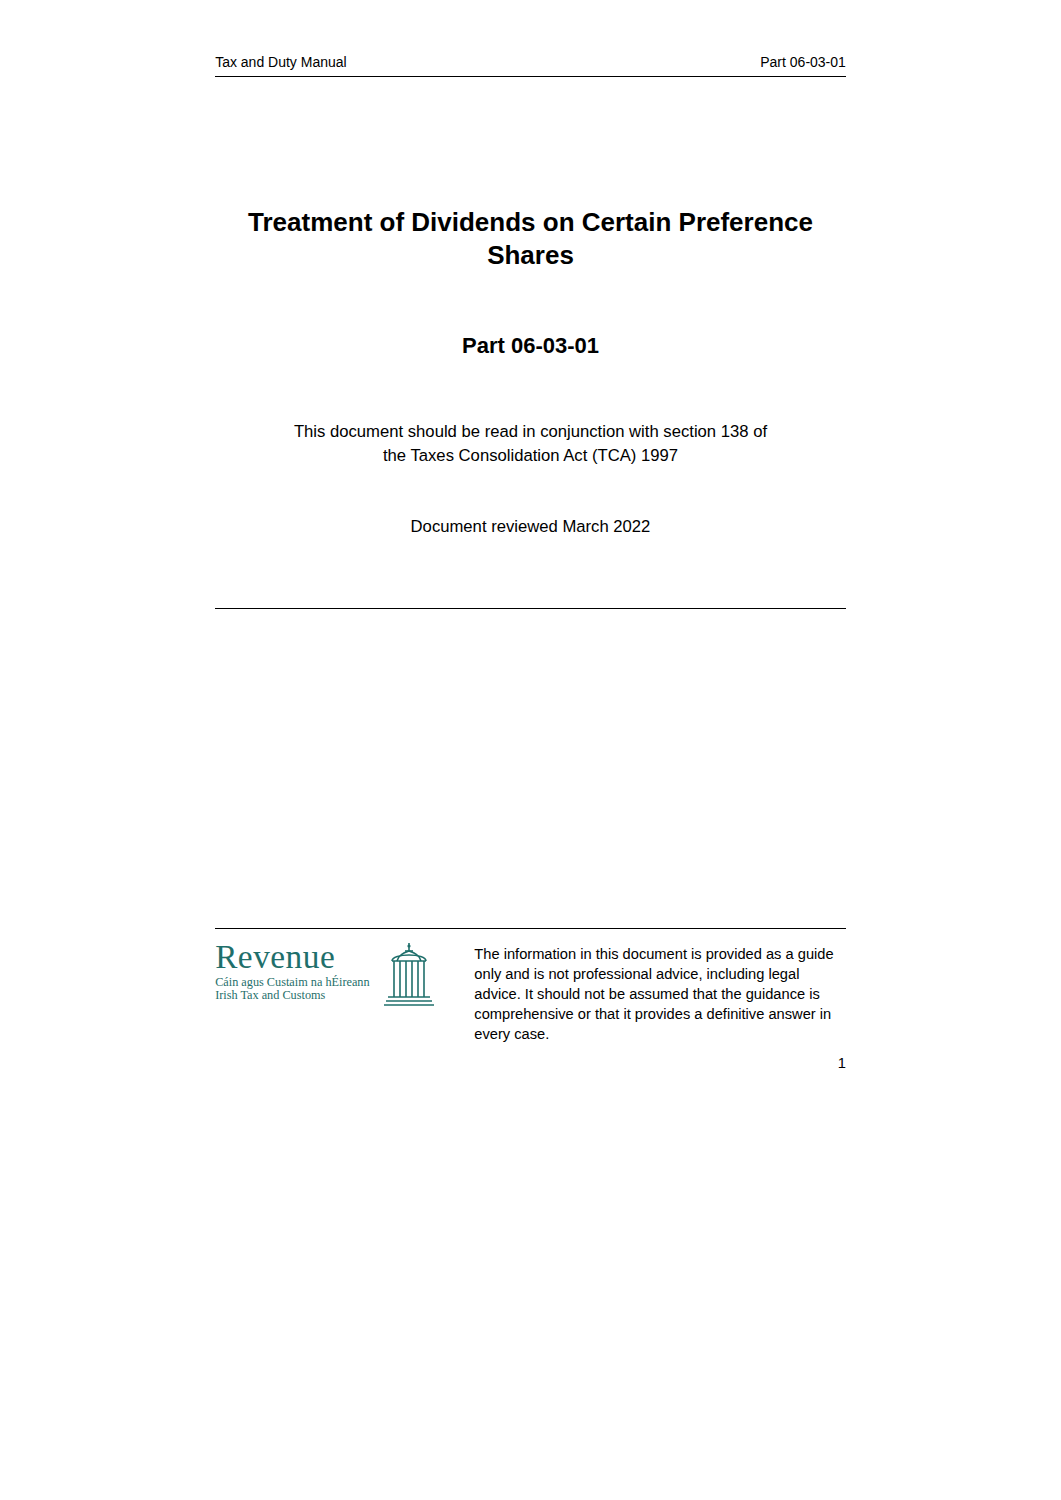Tax and Duty Manual
Part 06-03-01
Treatment of Dividends on Certain Preference Shares
Part 06-03-01
This document should be read in conjunction with section 138 of the Taxes Consolidation Act (TCA) 1997
Document reviewed March 2022
Revenue Cáin agus Custaim na hÉireann Irish Tax and Customs
The information in this document is provided as a guide only and is not professional advice, including legal advice. It should not be assumed that the guidance is comprehensive or that it provides a definitive answer in every case.
1